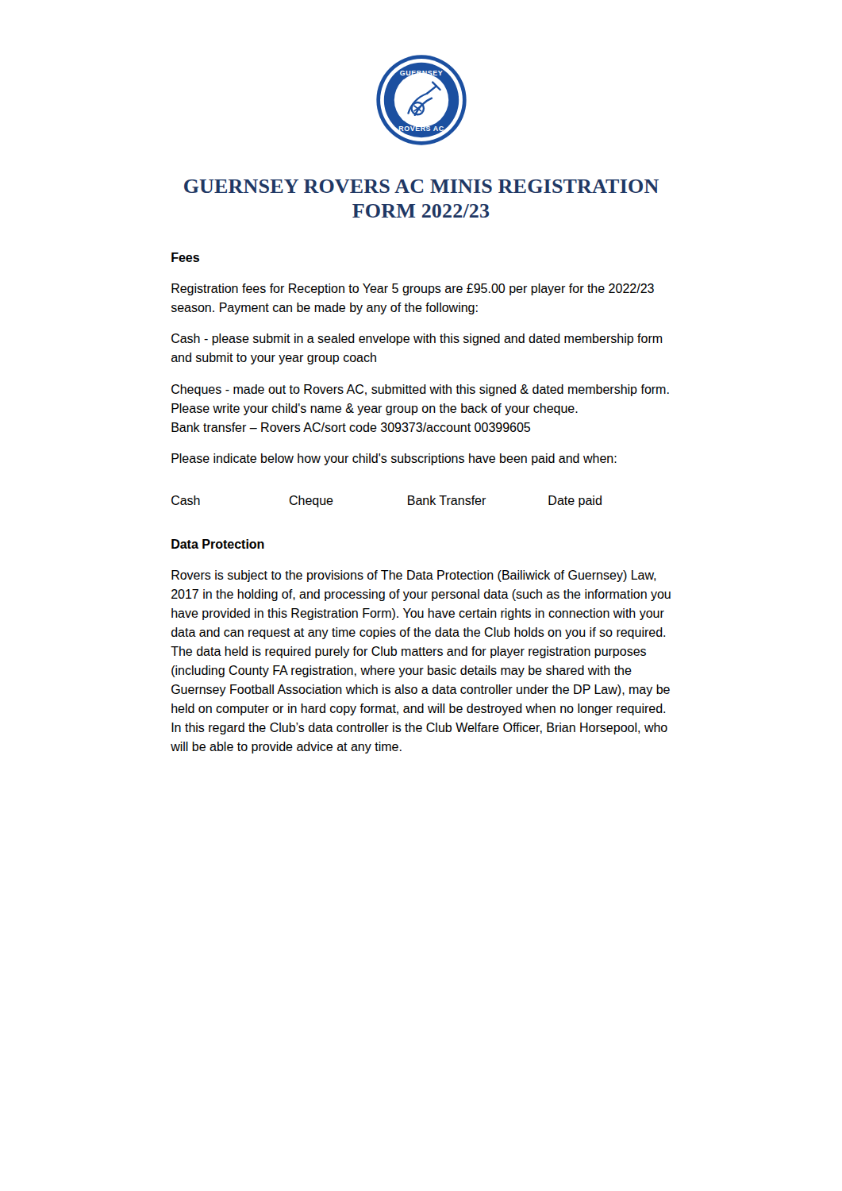GUERNSEY ROVERS AC
GUERNSEY ROVERS AC MINIS REGISTRATION FORM 2022/23
Fees
Registration fees for Reception to Year 5 groups are £95.00 per player for the 2022/23 season. Payment can be made by any of the following:
Cash - please submit in a sealed envelope with this signed and dated membership form and submit to your year group coach
Cheques - made out to Rovers AC, submitted with this signed & dated membership form. Please write your child's name & year group on the back of your cheque.
Bank transfer – Rovers AC/sort code 309373/account 00399605
Please indicate below how your child's subscriptions have been paid and when:
Cash Cheque Bank Transfer Date paid
Data Protection
Rovers is subject to the provisions of The Data Protection (Bailiwick of Guernsey) Law, 2017 in the holding of, and processing of your personal data (such as the information you have provided in this Registration Form). You have certain rights in connection with your data and can request at any time copies of the data the Club holds on you if so required. The data held is required purely for Club matters and for player registration purposes (including County FA registration, where your basic details may be shared with the Guernsey Football Association which is also a data controller under the DP Law), may be held on computer or in hard copy format, and will be destroyed when no longer required. In this regard the Club’s data controller is the Club Welfare Officer, Brian Horsepool, who will be able to provide advice at any time.